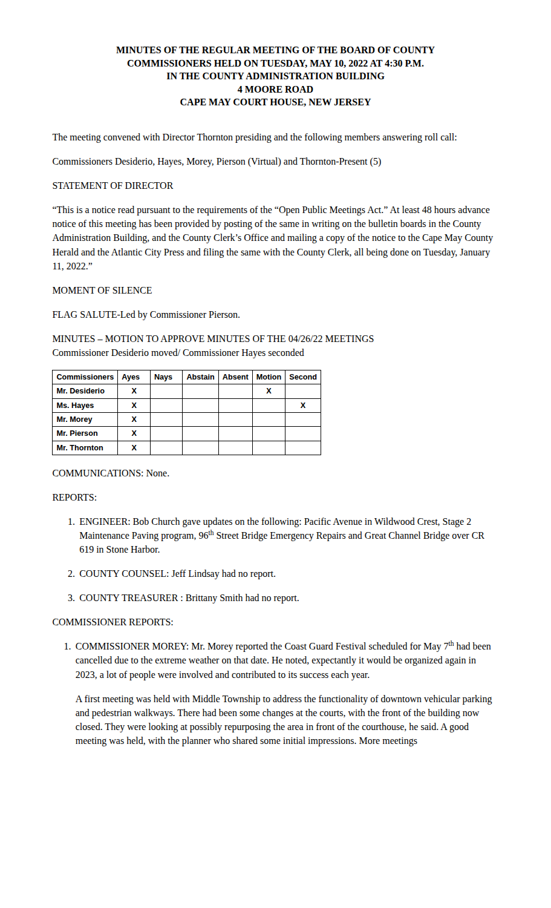MINUTES OF THE REGULAR MEETING OF THE BOARD OF COUNTY
COMMISSIONERS HELD ON TUESDAY, MAY 10, 2022 AT 4:30 P.M.
IN THE COUNTY ADMINISTRATION BUILDING
4 MOORE ROAD
CAPE MAY COURT HOUSE, NEW JERSEY
The meeting convened with Director Thornton presiding and the following members answering roll call:
Commissioners Desiderio, Hayes, Morey, Pierson (Virtual) and Thornton-Present (5)
STATEMENT OF DIRECTOR
“This is a notice read pursuant to the requirements of the “Open Public Meetings Act.” At least 48 hours advance notice of this meeting has been provided by posting of the same in writing on the bulletin boards in the County Administration Building, and the County Clerk’s Office and mailing a copy of the notice to the Cape May County Herald and the Atlantic City Press and filing the same with the County Clerk, all being done on Tuesday, January 11, 2022.”
MOMENT OF SILENCE
FLAG SALUTE-Led by Commissioner Pierson.
MINUTES – MOTION TO APPROVE MINUTES OF THE 04/26/22 MEETINGS
Commissioner Desiderio moved/ Commissioner Hayes seconded
| Commissioners | Ayes | Nays | Abstain | Absent | Motion | Second |
| --- | --- | --- | --- | --- | --- | --- |
| Mr. Desiderio | X | | | | X | |
| Ms. Hayes | X | | | | | X |
| Mr. Morey | X | | | | | |
| Mr. Pierson | X | | | | | |
| Mr. Thornton | X | | | | | |
COMMUNICATIONS: None.
REPORTS:
ENGINEER: Bob Church gave updates on the following: Pacific Avenue in Wildwood Crest, Stage 2 Maintenance Paving program, 96th Street Bridge Emergency Repairs and Great Channel Bridge over CR 619 in Stone Harbor.
COUNTY COUNSEL: Jeff Lindsay had no report.
COUNTY TREASURER : Brittany Smith had no report.
COMMISSIONER REPORTS:
COMMISSIONER MOREY: Mr. Morey reported the Coast Guard Festival scheduled for May 7th had been cancelled due to the extreme weather on that date. He noted, expectantly it would be organized again in 2023, a lot of people were involved and contributed to its success each year.
A first meeting was held with Middle Township to address the functionality of downtown vehicular parking and pedestrian walkways. There had been some changes at the courts, with the front of the building now closed. They were looking at possibly repurposing the area in front of the courthouse, he said. A good meeting was held, with the planner who shared some initial impressions. More meetings